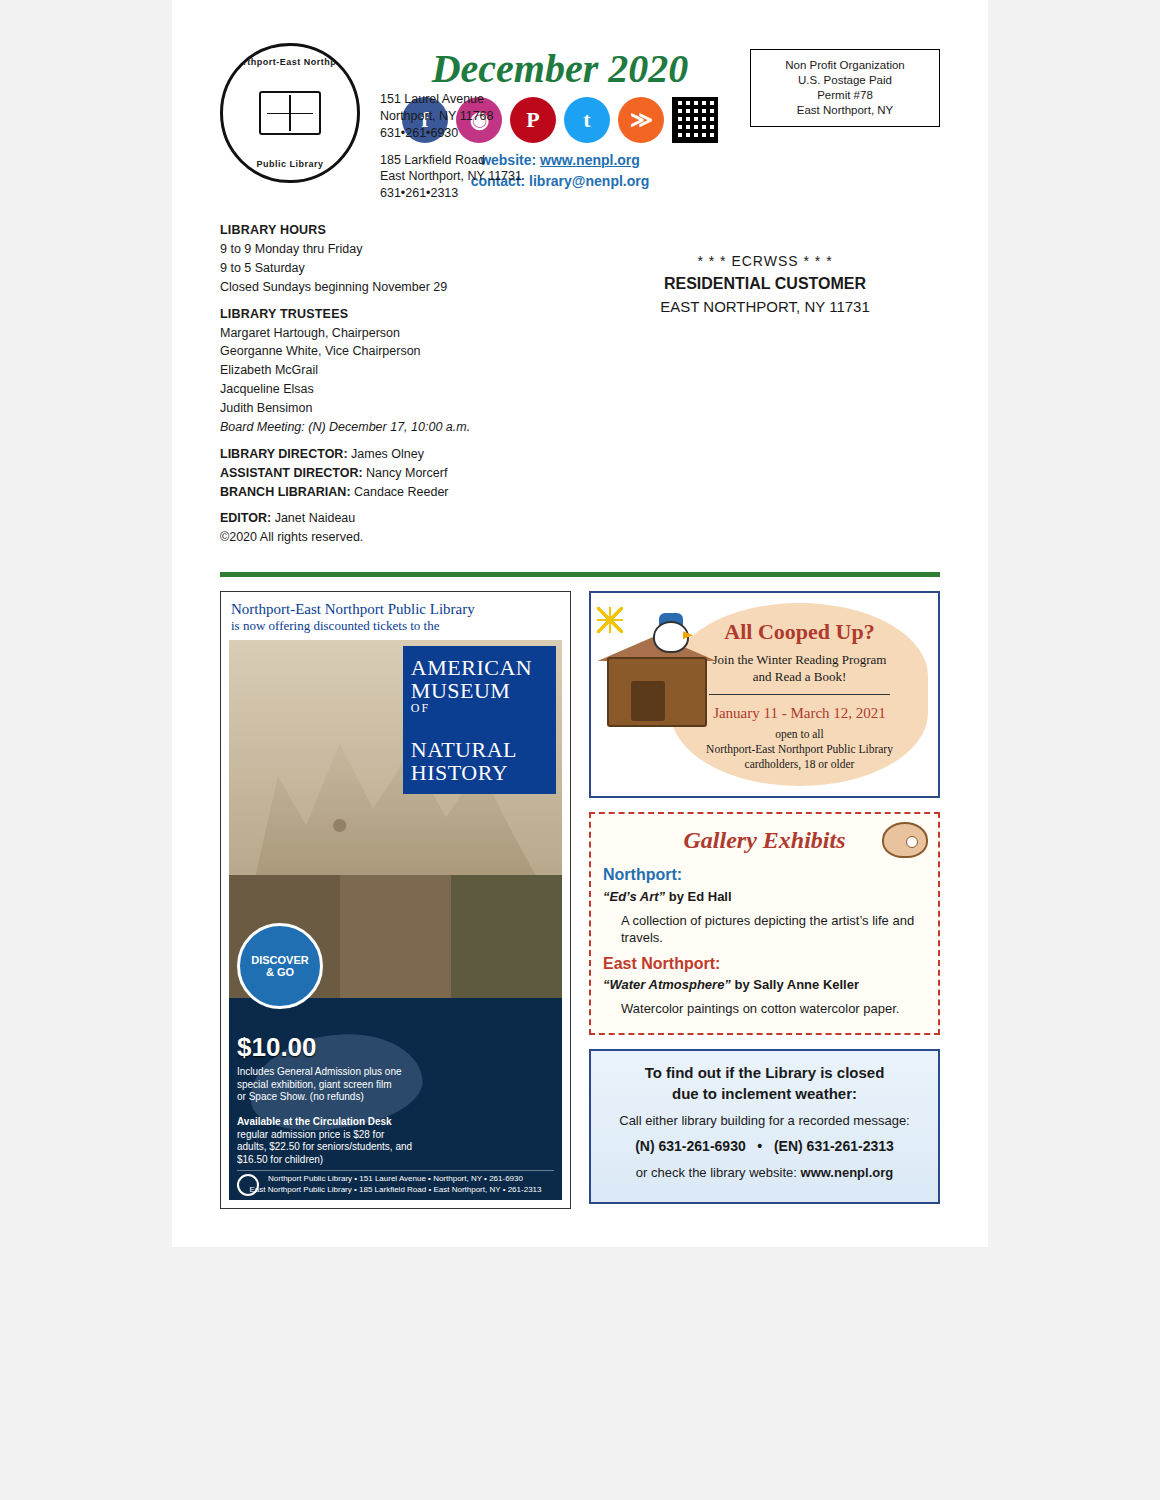Northport-East Northport Public Library
December 2020
f
◉
P
t
≫
website: www.nenpl.org
contact: library@nenpl.org
Non Profit Organization
U.S. Postage Paid
Permit #78
East Northport, NY
151 Laurel Avenue
Northport, NY 11768
631•261•6930
185 Larkfield Road
East Northport, NY 11731
631•261•2313
LIBRARY HOURS
9 to 9 Monday thru Friday
9 to 5 Saturday
Closed Sundays beginning November 29
LIBRARY TRUSTEES
Margaret Hartough, Chairperson
Georganne White, Vice Chairperson
Elizabeth McGrail
Jacqueline Elsas
Judith Bensimon
Board Meeting: (N) December 17, 10:00 a.m.
LIBRARY DIRECTOR: James Olney
ASSISTANT DIRECTOR: Nancy Morcerf
BRANCH LIBRARIAN: Candace Reeder
EDITOR: Janet Naideau
©2020 All rights reserved.
* * * ECRWSS * * *
RESIDENTIAL CUSTOMER
EAST NORTHPORT, NY 11731
Northport-East Northport Public Library is now offering discounted tickets to the
AMERICAN
MUSEUM OF
NATURAL
HISTORY
DISCOVER
& GO
$10.00
Includes General Admission plus one
special exhibition, giant screen film
or Space Show. (no refunds)
Available at the Circulation Desk
regular admission price is $28 for
adults, $22.50 for seniors/students, and
$16.50 for children)
Northport Public Library • 151 Laurel Avenue • Northport, NY • 261-6930
East Northport Public Library • 185 Larkfield Road • East Northport, NY • 261-2313
All Cooped Up?
Join the Winter Reading Program
and Read a Book!
January 11 - March 12, 2021
open to all
Northport-East Northport Public Library
cardholders, 18 or older
Gallery Exhibits
Northport:
“Ed’s Art” by Ed Hall
A collection of pictures depicting the artist’s life and travels.
East Northport:
“Water Atmosphere” by Sally Anne Keller
Watercolor paintings on cotton watercolor paper.
To find out if the Library is closed
due to inclement weather:
Call either library building for a recorded message:
(N) 631-261-6930 • (EN) 631-261-2313
or check the library website: www.nenpl.org